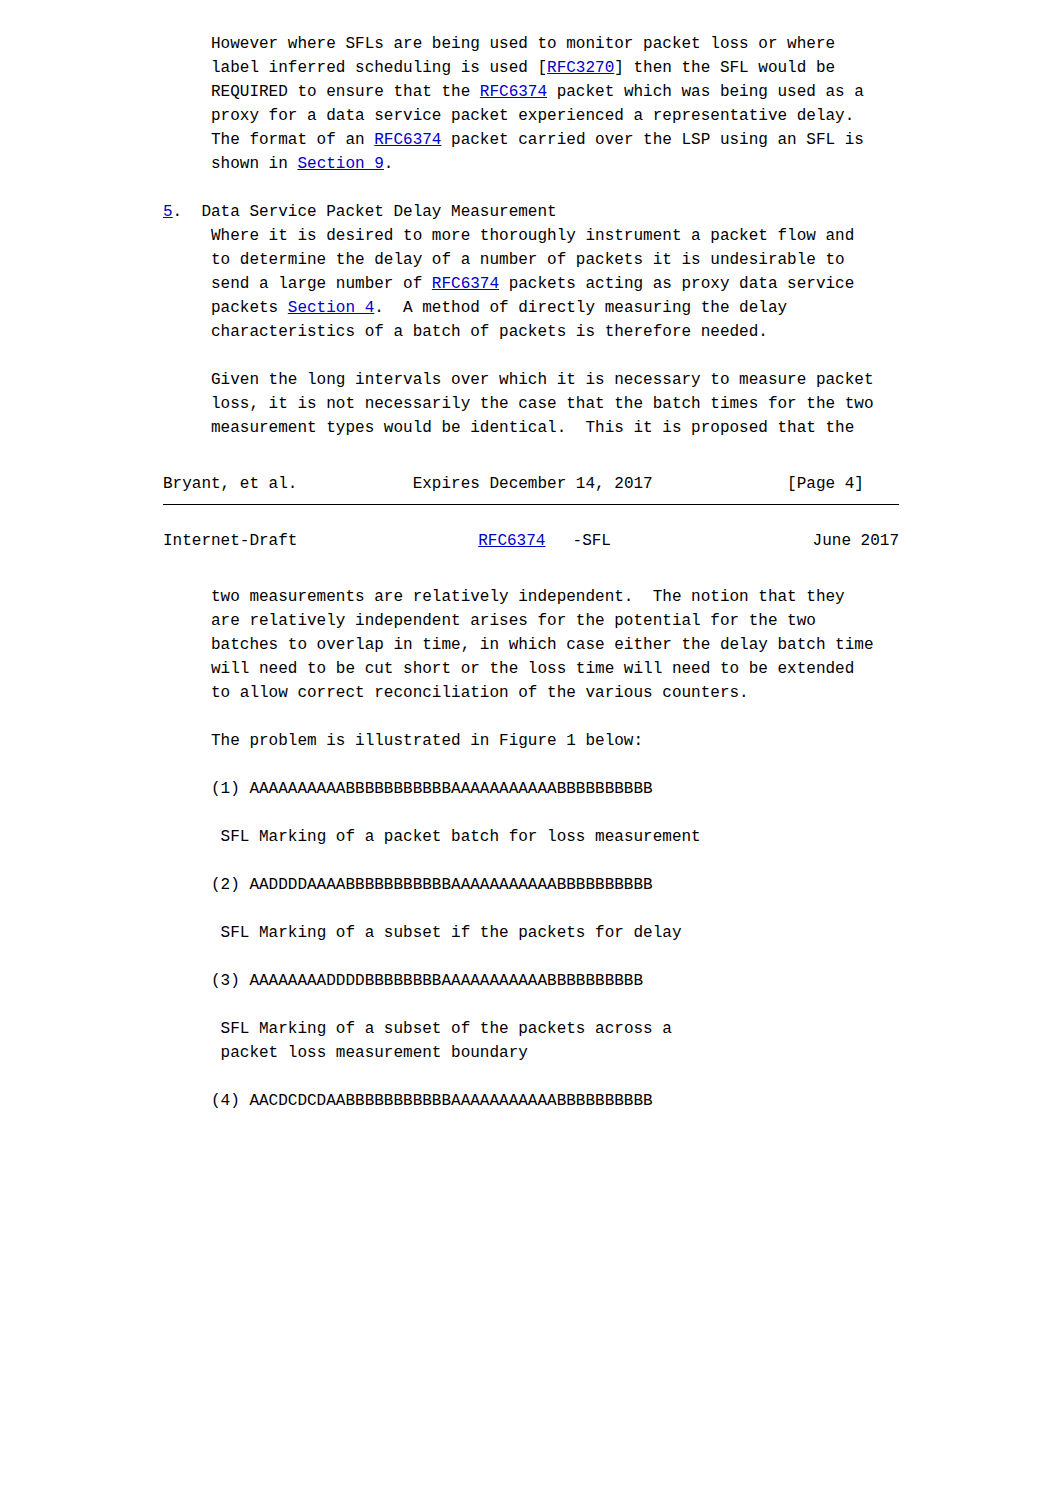However where SFLs are being used to monitor packet loss or where
label inferred scheduling is used [RFC3270] then the SFL would be
REQUIRED to ensure that the RFC6374 packet which was being used as a
proxy for a data service packet experienced a representative delay.
The format of an RFC6374 packet carried over the LSP using an SFL is
shown in Section 9.
5.  Data Service Packet Delay Measurement
Where it is desired to more thoroughly instrument a packet flow and
to determine the delay of a number of packets it is undesirable to
send a large number of RFC6374 packets acting as proxy data service
packets Section 4.  A method of directly measuring the delay
characteristics of a batch of packets is therefore needed.

Given the long intervals over which it is necessary to measure packet
loss, it is not necessarily the case that the batch times for the two
measurement types would be identical.  This it is proposed that the
Bryant, et al. Expires December 14, 2017 [Page 4]
Internet-Draft RFC6374-SFL June 2017
two measurements are relatively independent.  The notion that they
are relatively independent arises for the potential for the two
batches to overlap in time, in which case either the delay batch time
will need to be cut short or the loss time will need to be extended
to allow correct reconciliation of the various counters.

The problem is illustrated in Figure 1 below:

(1) AAAAAAAAAABBBBBBBBBBBAAAAAAAAAAABBBBBBBBBB

 SFL Marking of a packet batch for loss measurement

(2) AADDDDAAAABBBBBBBBBBBAAAAAAAAAAABBBBBBBBBB

 SFL Marking of a subset if the packets for delay

(3) AAAAAAAADDDDBBBBBBBBAAAAAAAAAAABBBBBBBBBB

 SFL Marking of a subset of the packets across a
 packet loss measurement boundary

(4) AACDCDCDAABBBBBBBBBBBAAAAAAAAAAABBBBBBBBBB